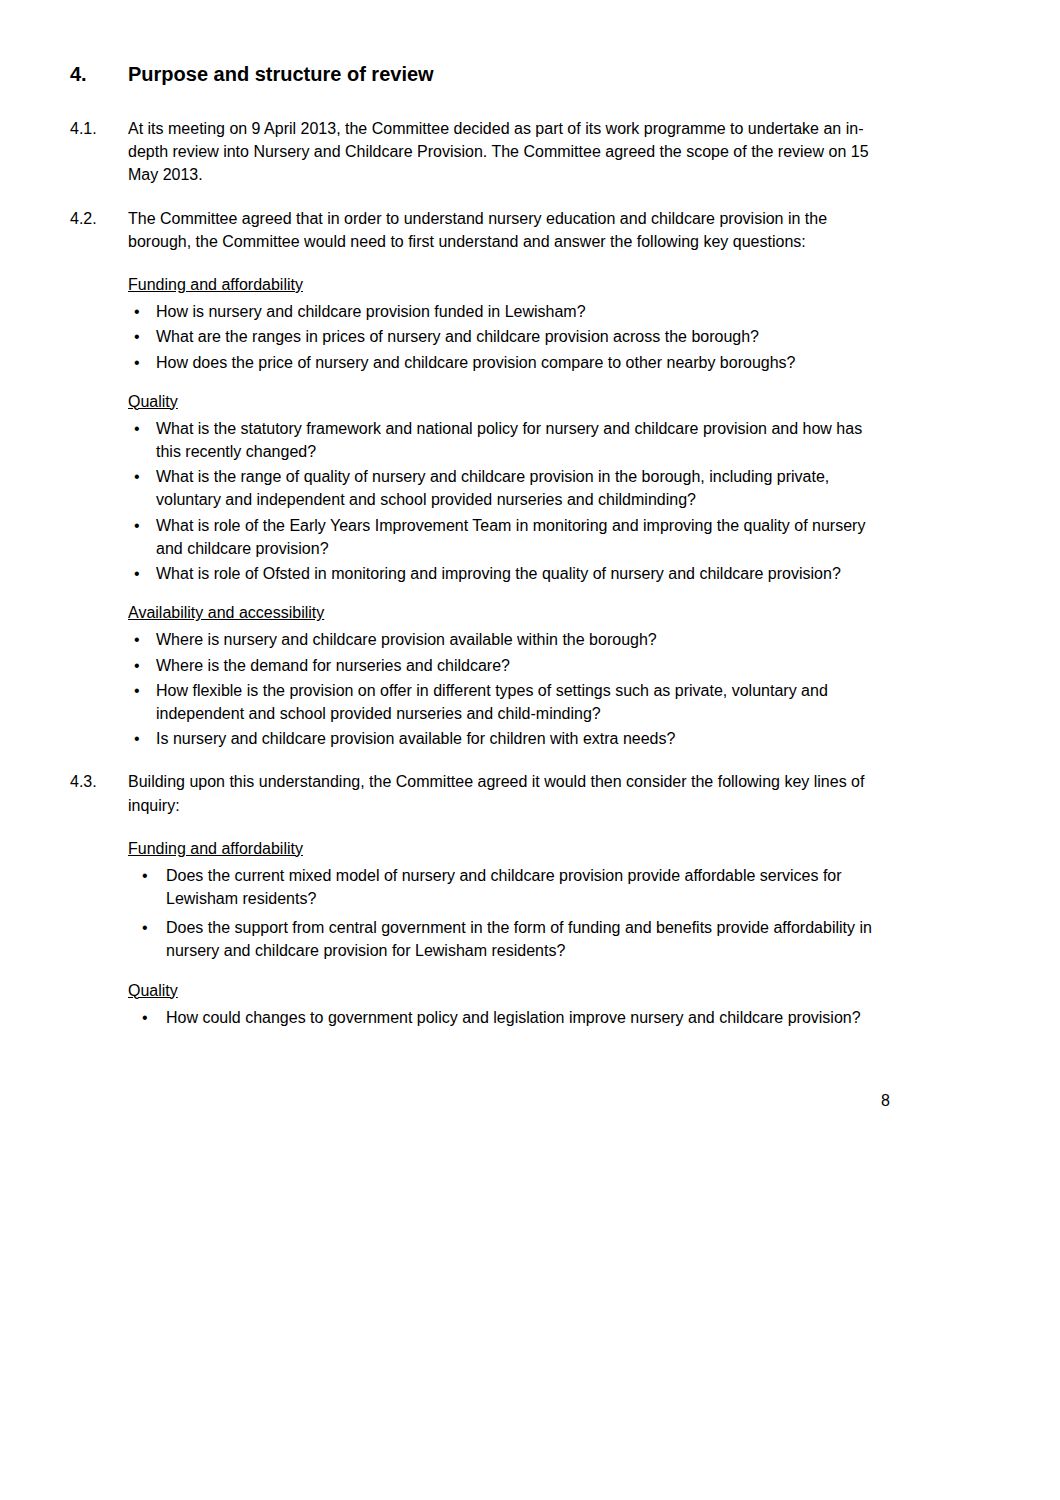4. Purpose and structure of review
4.1. At its meeting on 9 April 2013, the Committee decided as part of its work programme to undertake an in-depth review into Nursery and Childcare Provision. The Committee agreed the scope of the review on 15 May 2013.
4.2. The Committee agreed that in order to understand nursery education and childcare provision in the borough, the Committee would need to first understand and answer the following key questions:
Funding and affordability
How is nursery and childcare provision funded in Lewisham?
What are the ranges in prices of nursery and childcare provision across the borough?
How does the price of nursery and childcare provision compare to other nearby boroughs?
Quality
What is the statutory framework and national policy for nursery and childcare provision and how has this recently changed?
What is the range of quality of nursery and childcare provision in the borough, including private, voluntary and independent and school provided nurseries and childminding?
What is role of the Early Years Improvement Team in monitoring and improving the quality of nursery and childcare provision?
What is role of Ofsted in monitoring and improving the quality of nursery and childcare provision?
Availability and accessibility
Where is nursery and childcare provision available within the borough?
Where is the demand for nurseries and childcare?
How flexible is the provision on offer in different types of settings such as private, voluntary and independent and school provided nurseries and child-minding?
Is nursery and childcare provision available for children with extra needs?
4.3. Building upon this understanding, the Committee agreed it would then consider the following key lines of inquiry:
Funding and affordability
Does the current mixed model of nursery and childcare provision provide affordable services for Lewisham residents?
Does the support from central government in the form of funding and benefits provide affordability in nursery and childcare provision for Lewisham residents?
Quality
How could changes to government policy and legislation improve nursery and childcare provision?
8